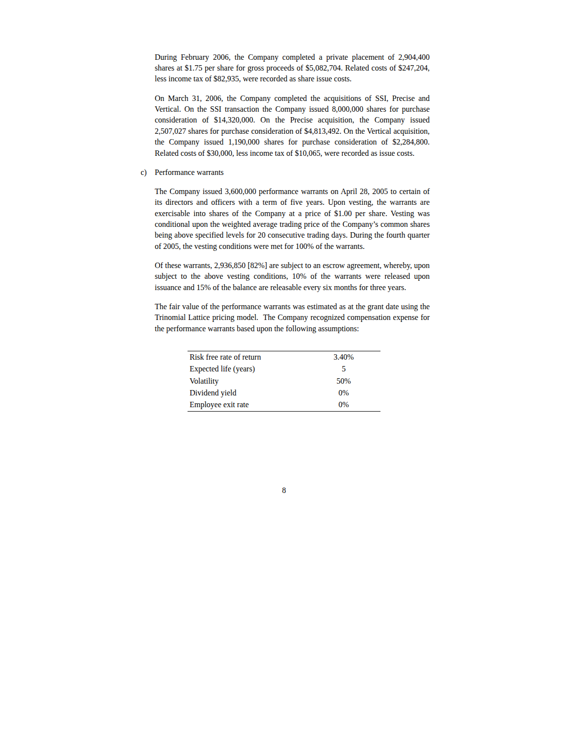During February 2006, the Company completed a private placement of 2,904,400 shares at $1.75 per share for gross proceeds of $5,082,704. Related costs of $247,204, less income tax of $82,935, were recorded as share issue costs.
On March 31, 2006, the Company completed the acquisitions of SSI, Precise and Vertical. On the SSI transaction the Company issued 8,000,000 shares for purchase consideration of $14,320,000. On the Precise acquisition, the Company issued 2,507,027 shares for purchase consideration of $4,813,492. On the Vertical acquisition, the Company issued 1,190,000 shares for purchase consideration of $2,284,800. Related costs of $30,000, less income tax of $10,065, were recorded as issue costs.
c)
Performance warrants
The Company issued 3,600,000 performance warrants on April 28, 2005 to certain of its directors and officers with a term of five years. Upon vesting, the warrants are exercisable into shares of the Company at a price of $1.00 per share. Vesting was conditional upon the weighted average trading price of the Company’s common shares being above specified levels for 20 consecutive trading days. During the fourth quarter of 2005, the vesting conditions were met for 100% of the warrants.
Of these warrants, 2,936,850 [82%] are subject to an escrow agreement, whereby, upon subject to the above vesting conditions, 10% of the warrants were released upon issuance and 15% of the balance are releasable every six months for three years.
The fair value of the performance warrants was estimated as at the grant date using the Trinomial Lattice pricing model. The Company recognized compensation expense for the performance warrants based upon the following assumptions:
| Risk free rate of return | 3.40% |
| Expected life (years) | 5 |
| Volatility | 50% |
| Dividend yield | 0% |
| Employee exit rate | 0% |
8